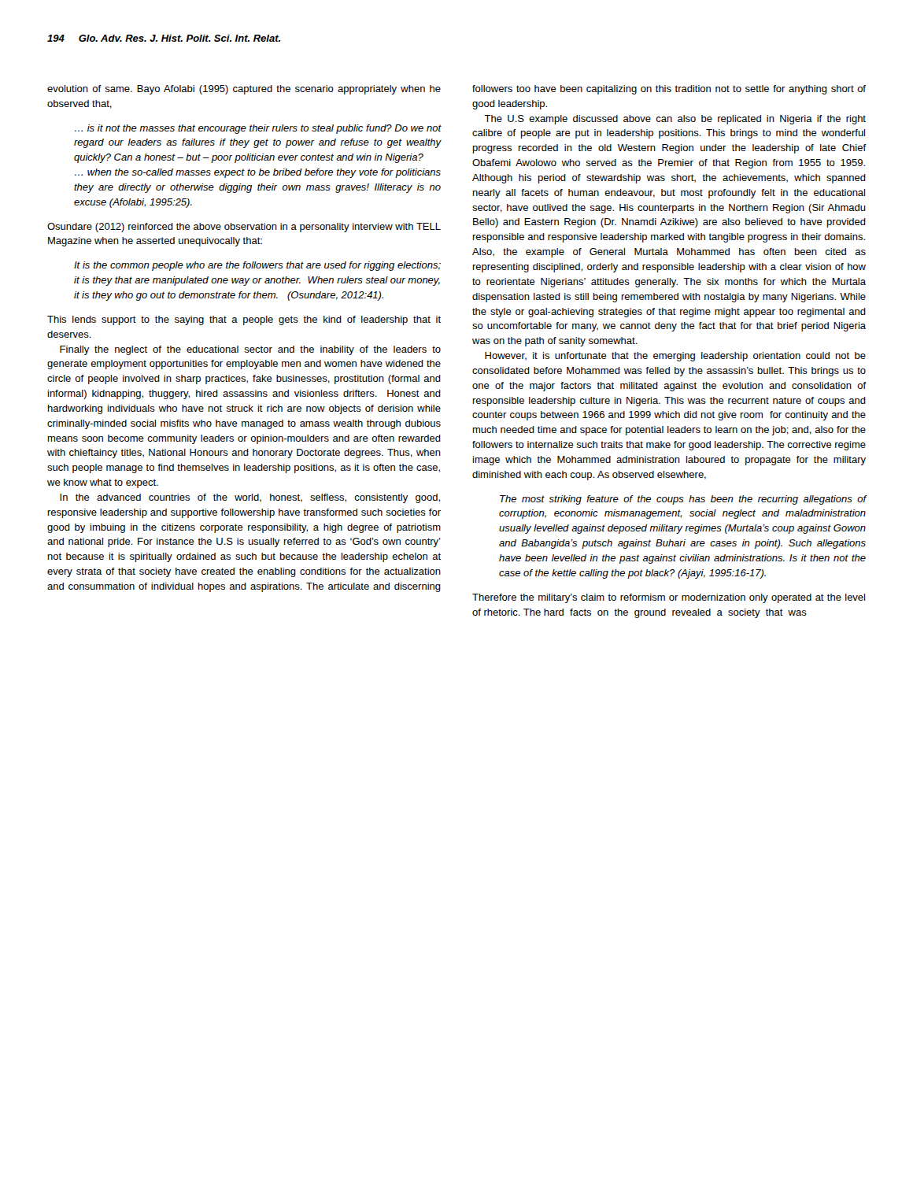194 Glo. Adv. Res. J. Hist. Polit. Sci. Int. Relat.
evolution of same. Bayo Afolabi (1995) captured the scenario appropriately when he observed that,
… is it not the masses that encourage their rulers to steal public fund? Do we not regard our leaders as failures if they get to power and refuse to get wealthy quickly? Can a honest – but – poor politician ever contest and win in Nigeria?
… when the so-called masses expect to be bribed before they vote for politicians they are directly or otherwise digging their own mass graves! Illiteracy is no excuse (Afolabi, 1995:25).
Osundare (2012) reinforced the above observation in a personality interview with TELL Magazine when he asserted unequivocally that:
It is the common people who are the followers that are used for rigging elections; it is they that are manipulated one way or another. When rulers steal our money, it is they who go out to demonstrate for them. (Osundare, 2012:41).
This lends support to the saying that a people gets the kind of leadership that it deserves.
Finally the neglect of the educational sector and the inability of the leaders to generate employment opportunities for employable men and women have widened the circle of people involved in sharp practices, fake businesses, prostitution (formal and informal) kidnapping, thuggery, hired assassins and visionless drifters. Honest and hardworking individuals who have not struck it rich are now objects of derision while criminally-minded social misfits who have managed to amass wealth through dubious means soon become community leaders or opinion-moulders and are often rewarded with chieftaincy titles, National Honours and honorary Doctorate degrees. Thus, when such people manage to find themselves in leadership positions, as it is often the case, we know what to expect.
In the advanced countries of the world, honest, selfless, consistently good, responsive leadership and supportive followership have transformed such societies for good by imbuing in the citizens corporate responsibility, a high degree of patriotism and national pride. For instance the U.S is usually referred to as ‘God’s own country’ not because it is spiritually ordained as such but because the leadership echelon at every strata of that society have created the enabling conditions for the actualization and consummation of individual hopes and aspirations. The articulate and discerning followers too have been capitalizing on this tradition not to settle for anything short of good leadership.
The U.S example discussed above can also be replicated in Nigeria if the right calibre of people are put in leadership positions. This brings to mind the wonderful progress recorded in the old Western Region under the leadership of late Chief Obafemi Awolowo who served as the Premier of that Region from 1955 to 1959. Although his period of stewardship was short, the achievements, which spanned nearly all facets of human endeavour, but most profoundly felt in the educational sector, have outlived the sage. His counterparts in the Northern Region (Sir Ahmadu Bello) and Eastern Region (Dr. Nnamdi Azikiwe) are also believed to have provided responsible and responsive leadership marked with tangible progress in their domains. Also, the example of General Murtala Mohammed has often been cited as representing disciplined, orderly and responsible leadership with a clear vision of how to reorientate Nigerians’ attitudes generally. The six months for which the Murtala dispensation lasted is still being remembered with nostalgia by many Nigerians. While the style or goal-achieving strategies of that regime might appear too regimental and so uncomfortable for many, we cannot deny the fact that for that brief period Nigeria was on the path of sanity somewhat.
However, it is unfortunate that the emerging leadership orientation could not be consolidated before Mohammed was felled by the assassin’s bullet. This brings us to one of the major factors that militated against the evolution and consolidation of responsible leadership culture in Nigeria. This was the recurrent nature of coups and counter coups between 1966 and 1999 which did not give room for continuity and the much needed time and space for potential leaders to learn on the job; and, also for the followers to internalize such traits that make for good leadership. The corrective regime image which the Mohammed administration laboured to propagate for the military diminished with each coup. As observed elsewhere,
The most striking feature of the coups has been the recurring allegations of corruption, economic mismanagement, social neglect and maladministration usually levelled against deposed military regimes (Murtala’s coup against Gowon and Babangida’s putsch against Buhari are cases in point). Such allegations have been levelled in the past against civilian administrations. Is it then not the case of the kettle calling the pot black? (Ajayi, 1995:16-17).
Therefore the military’s claim to reformism or modernization only operated at the level of rhetoric. The hard facts on the ground revealed a society that was